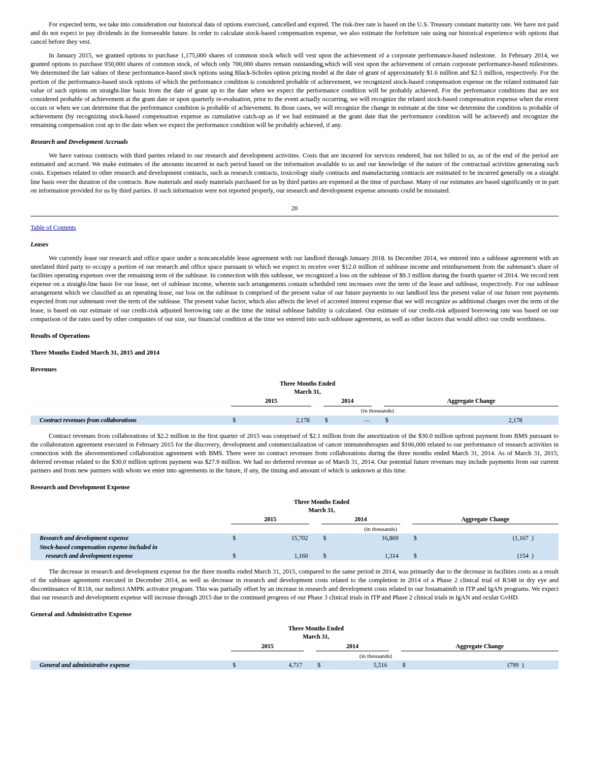For expected term, we take into consideration our historical data of options exercised, cancelled and expired. The risk-free rate is based on the U.S. Treasury constant maturity rate. We have not paid and do not expect to pay dividends in the foreseeable future. In order to calculate stock-based compensation expense, we also estimate the forfeiture rate using our historical experience with options that cancel before they vest.
In January 2015, we granted options to purchase 1,175,000 shares of common stock which will vest upon the achievement of a corporate performance-based milestone. In February 2014, we granted options to purchase 950,000 shares of common stock, of which only 700,000 shares remain outstanding,which will vest upon the achievement of certain corporate performance-based milestones. We determined the fair values of these performance-based stock options using Black-Scholes option pricing model at the date of grant of approximately $1.6 million and $2.5 million, respectively. For the portion of the performance-based stock options of which the performance condition is considered probable of achievement, we recognized stock-based compensation expense on the related estimated fair value of such options on straight-line basis from the date of grant up to the date when we expect the performance condition will be probably achieved. For the performance conditions that are not considered probable of achievement at the grant date or upon quarterly re-evaluation, prior to the event actually occurring, we will recognize the related stock-based compensation expense when the event occurs or when we can determine that the performance condition is probable of achievement. In those cases, we will recognize the change in estimate at the time we determine the condition is probable of achievement (by recognizing stock-based compensation expense as cumulative catch-up as if we had estimated at the grant date that the performance condition will be achieved) and recognize the remaining compensation cost up to the date when we expect the performance condition will be probably achieved, if any.
Research and Development Accruals
We have various contracts with third parties related to our research and development activities. Costs that are incurred for services rendered, but not billed to us, as of the end of the period are estimated and accrued. We make estimates of the amounts incurred in each period based on the information available to us and our knowledge of the nature of the contractual activities generating such costs. Expenses related to other research and development contracts, such as research contracts, toxicology study contracts and manufacturing contracts are estimated to be incurred generally on a straight line basis over the duration of the contracts. Raw materials and study materials purchased for us by third parties are expensed at the time of purchase. Many of our estimates are based significantly or in part on information provided for us by third parties. If such information were not reported properly, our research and development expense amounts could be misstated.
20
Table of Contents
Leases
We currently lease our research and office space under a noncancelable lease agreement with our landlord through January 2018. In December 2014, we entered into a sublease agreement with an unrelated third party to occupy a portion of our research and office space pursuant to which we expect to receive over $12.0 million of sublease income and reimbursement from the subtenant’s share of facilities operating expenses over the remaining term of the sublease. In connection with this sublease, we recognized a loss on the sublease of $9.3 million during the fourth quarter of 2014. We record rent expense on a straight-line basis for our lease, net of sublease income, wherein such arrangements contain scheduled rent increases over the term of the lease and sublease, respectively. For our sublease arrangement which we classified as an operating lease, our loss on the sublease is comprised of the present value of our future payments to our landlord less the present value of our future rent payments expected from our subtenant over the term of the sublease. The present value factor, which also affects the level of accreted interest expense that we will recognize as additional charges over the term of the lease, is based on our estimate of our credit-risk adjusted borrowing rate at the time the initial sublease liability is calculated. Our estimate of our credit-risk adjusted borrowing rate was based on our comparison of the rates used by other companies of our size, our financial condition at the time we entered into such sublease agreement, as well as other factors that would affect our credit worthiness.
Results of Operations
Three Months Ended March 31, 2015 and 2014
Revenues
| | Three Months Ended March 31, | | |
| | 2015 | | 2014 | | Aggregate Change |
| | (in thousands) | |
| Contract revenues from collaborations | $ | 2,178 | | $ | — | | $ | 2,178 | |
Contract revenues from collaborations of $2.2 million in the first quarter of 2015 was comprised of $2.1 million from the amortization of the $30.0 million upfront payment from BMS pursuant to the collaboration agreement executed in February 2015 for the discovery, development and commercialization of cancer immunotherapies and $106,000 related to our performance of research activities in connection with the abovementioned collaboration agreement with BMS. There were no contract revenues from collaborations during the three months ended March 31, 2014. As of March 31, 2015, deferred revenue related to the $30.0 million upfront payment was $27.9 million. We had no deferred revenue as of March 31, 2014. Our potential future revenues may include payments from our current partners and from new partners with whom we enter into agreements in the future, if any, the timing and amount of which is unknown at this time.
Research and Development Expense
| | Three Months Ended March 31, | | |
| | 2015 | | 2014 | | Aggregate Change |
| | (in thousands) | |
| Research and development expense | $ | 15,702 | | $ | 16,869 | | $ | (1,167 | ) |
| Stock-based compensation expense included in research and development expense | $ | 1,160 | | $ | 1,314 | | $ | (154 | ) |
The decrease in research and development expense for the three months ended March 31, 2015, compared to the same period in 2014, was primarily due to the decrease in facilities costs as a result of the sublease agreement executed in December 2014, as well as decrease in research and development costs related to the completion in 2014 of a Phase 2 clinical trial of R348 in dry eye and discontinuance of R118, our indirect AMPK activator program. This was partially offset by an increase in research and development costs related to our fostamatinib in ITP and IgAN programs. We expect that our research and development expense will increase through 2015 due to the continued progress of our Phase 3 clinical trials in ITP and Phase 2 clinical trials in IgAN and ocular GvHD.
General and Administrative Expense
| | Three Months Ended March 31, | | |
| | 2015 | | 2014 | | Aggregate Change |
| | (in thousands) | |
| General and administrative expense | $ | 4,717 | | $ | 5,516 | | $ | (799 | ) |